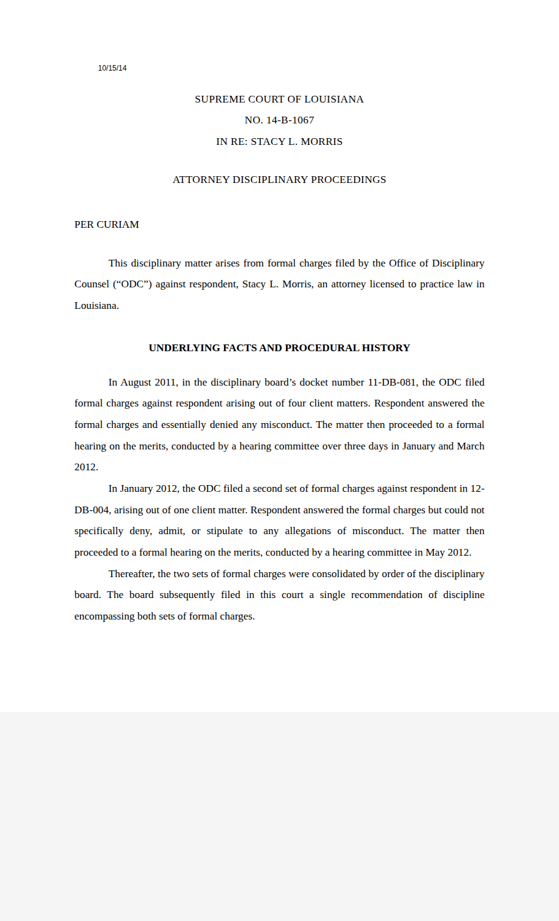10/15/14
SUPREME COURT OF LOUISIANA
NO. 14-B-1067
IN RE: STACY L. MORRIS
ATTORNEY DISCIPLINARY PROCEEDINGS
PER CURIAM
This disciplinary matter arises from formal charges filed by the Office of Disciplinary Counsel (“ODC”) against respondent, Stacy L. Morris, an attorney licensed to practice law in Louisiana.
UNDERLYING FACTS AND PROCEDURAL HISTORY
In August 2011, in the disciplinary board’s docket number 11-DB-081, the ODC filed formal charges against respondent arising out of four client matters. Respondent answered the formal charges and essentially denied any misconduct. The matter then proceeded to a formal hearing on the merits, conducted by a hearing committee over three days in January and March 2012.
In January 2012, the ODC filed a second set of formal charges against respondent in 12-DB-004, arising out of one client matter. Respondent answered the formal charges but could not specifically deny, admit, or stipulate to any allegations of misconduct. The matter then proceeded to a formal hearing on the merits, conducted by a hearing committee in May 2012.
Thereafter, the two sets of formal charges were consolidated by order of the disciplinary board. The board subsequently filed in this court a single recommendation of discipline encompassing both sets of formal charges.